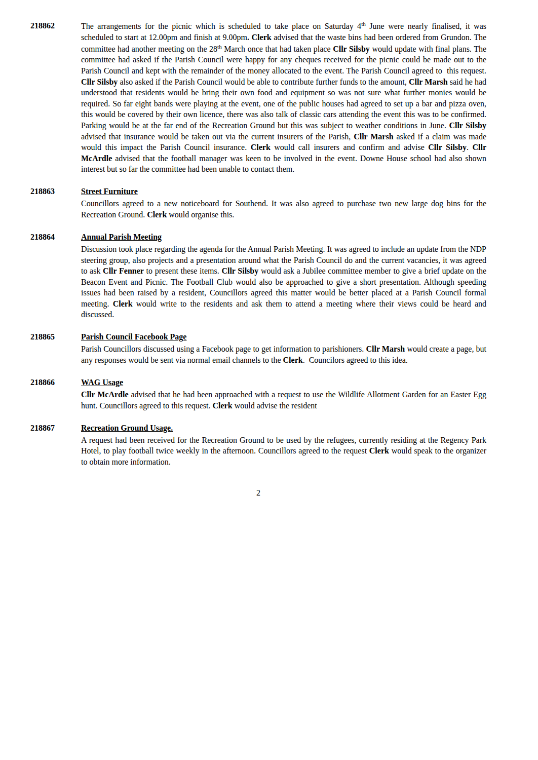218862
The arrangements for the picnic which is scheduled to take place on Saturday 4th June were nearly finalised, it was scheduled to start at 12.00pm and finish at 9.00pm. Clerk advised that the waste bins had been ordered from Grundon. The committee had another meeting on the 28th March once that had taken place Cllr Silsby would update with final plans. The committee had asked if the Parish Council were happy for any cheques received for the picnic could be made out to the Parish Council and kept with the remainder of the money allocated to the event. The Parish Council agreed to this request. Cllr Silsby also asked if the Parish Council would be able to contribute further funds to the amount, Cllr Marsh said he had understood that residents would be bring their own food and equipment so was not sure what further monies would be required. So far eight bands were playing at the event, one of the public houses had agreed to set up a bar and pizza oven, this would be covered by their own licence, there was also talk of classic cars attending the event this was to be confirmed. Parking would be at the far end of the Recreation Ground but this was subject to weather conditions in June. Cllr Silsby advised that insurance would be taken out via the current insurers of the Parish, Cllr Marsh asked if a claim was made would this impact the Parish Council insurance. Clerk would call insurers and confirm and advise Cllr Silsby. Cllr McArdle advised that the football manager was keen to be involved in the event. Downe House school had also shown interest but so far the committee had been unable to contact them.
218863
Street Furniture
Councillors agreed to a new noticeboard for Southend. It was also agreed to purchase two new large dog bins for the Recreation Ground. Clerk would organise this.
218864
Annual Parish Meeting
Discussion took place regarding the agenda for the Annual Parish Meeting. It was agreed to include an update from the NDP steering group, also projects and a presentation around what the Parish Council do and the current vacancies, it was agreed to ask Cllr Fenner to present these items. Cllr Silsby would ask a Jubilee committee member to give a brief update on the Beacon Event and Picnic. The Football Club would also be approached to give a short presentation. Although speeding issues had been raised by a resident, Councillors agreed this matter would be better placed at a Parish Council formal meeting. Clerk would write to the residents and ask them to attend a meeting where their views could be heard and discussed.
218865
Parish Council Facebook Page
Parish Councillors discussed using a Facebook page to get information to parishioners. Cllr Marsh would create a page, but any responses would be sent via normal email channels to the Clerk. Councilors agreed to this idea.
218866
WAG Usage
Cllr McArdle advised that he had been approached with a request to use the Wildlife Allotment Garden for an Easter Egg hunt. Councillors agreed to this request. Clerk would advise the resident
218867
Recreation Ground Usage.
A request had been received for the Recreation Ground to be used by the refugees, currently residing at the Regency Park Hotel, to play football twice weekly in the afternoon. Councillors agreed to the request Clerk would speak to the organizer to obtain more information.
2